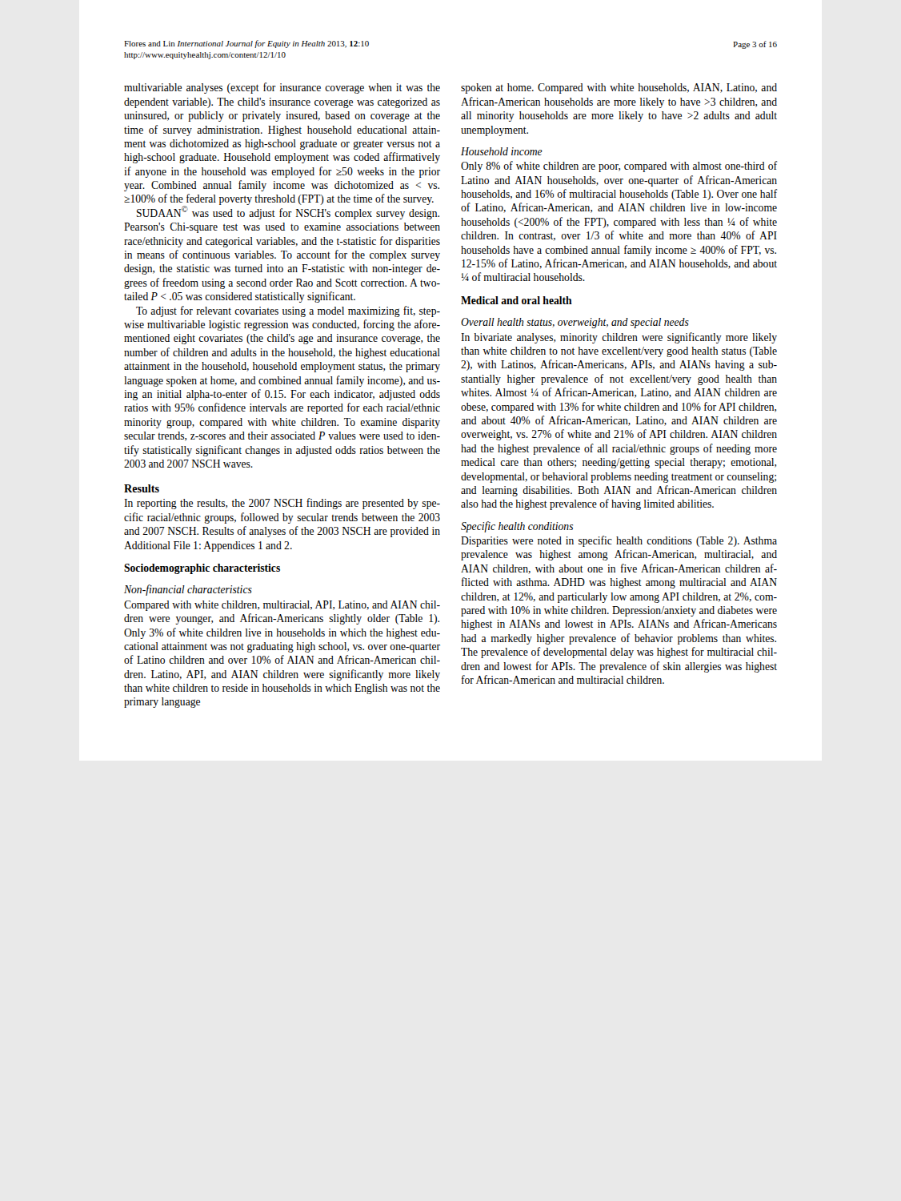Flores and Lin International Journal for Equity in Health 2013, 12:10 http://www.equityhealthj.com/content/12/1/10
Page 3 of 16
multivariable analyses (except for insurance coverage when it was the dependent variable). The child's insurance coverage was categorized as uninsured, or publicly or privately insured, based on coverage at the time of survey administration. Highest household educational attainment was dichotomized as high-school graduate or greater versus not a high-school graduate. Household employment was coded affirmatively if anyone in the household was employed for ≥50 weeks in the prior year. Combined annual family income was dichotomized as < vs. ≥100% of the federal poverty threshold (FPT) at the time of the survey.
SUDAAN© was used to adjust for NSCH's complex survey design. Pearson's Chi-square test was used to examine associations between race/ethnicity and categorical variables, and the t-statistic for disparities in means of continuous variables. To account for the complex survey design, the statistic was turned into an F-statistic with non-integer degrees of freedom using a second order Rao and Scott correction. A two-tailed P < .05 was considered statistically significant.
To adjust for relevant covariates using a model maximizing fit, stepwise multivariable logistic regression was conducted, forcing the aforementioned eight covariates (the child's age and insurance coverage, the number of children and adults in the household, the highest educational attainment in the household, household employment status, the primary language spoken at home, and combined annual family income), and using an initial alpha-to-enter of 0.15. For each indicator, adjusted odds ratios with 95% confidence intervals are reported for each racial/ethnic minority group, compared with white children. To examine disparity secular trends, z-scores and their associated P values were used to identify statistically significant changes in adjusted odds ratios between the 2003 and 2007 NSCH waves.
Results
In reporting the results, the 2007 NSCH findings are presented by specific racial/ethnic groups, followed by secular trends between the 2003 and 2007 NSCH. Results of analyses of the 2003 NSCH are provided in Additional File 1: Appendices 1 and 2.
Sociodemographic characteristics
Non-financial characteristics
Compared with white children, multiracial, API, Latino, and AIAN children were younger, and African-Americans slightly older (Table 1). Only 3% of white children live in households in which the highest educational attainment was not graduating high school, vs. over one-quarter of Latino children and over 10% of AIAN and African-American children. Latino, API, and AIAN children were significantly more likely than white children to reside in households in which English was not the primary language
spoken at home. Compared with white households, AIAN, Latino, and African-American households are more likely to have >3 children, and all minority households are more likely to have >2 adults and adult unemployment.
Household income
Only 8% of white children are poor, compared with almost one-third of Latino and AIAN households, over one-quarter of African-American households, and 16% of multiracial households (Table 1). Over one half of Latino, African-American, and AIAN children live in low-income households (<200% of the FPT), compared with less than ¼ of white children. In contrast, over 1/3 of white and more than 40% of API households have a combined annual family income ≥ 400% of FPT, vs. 12-15% of Latino, African-American, and AIAN households, and about ¼ of multiracial households.
Medical and oral health
Overall health status, overweight, and special needs
In bivariate analyses, minority children were significantly more likely than white children to not have excellent/very good health status (Table 2), with Latinos, African-Americans, APIs, and AIANs having a substantially higher prevalence of not excellent/very good health than whites. Almost ¼ of African-American, Latino, and AIAN children are obese, compared with 13% for white children and 10% for API children, and about 40% of African-American, Latino, and AIAN children are overweight, vs. 27% of white and 21% of API children. AIAN children had the highest prevalence of all racial/ethnic groups of needing more medical care than others; needing/getting special therapy; emotional, developmental, or behavioral problems needing treatment or counseling; and learning disabilities. Both AIAN and African-American children also had the highest prevalence of having limited abilities.
Specific health conditions
Disparities were noted in specific health conditions (Table 2). Asthma prevalence was highest among African-American, multiracial, and AIAN children, with about one in five African-American children afflicted with asthma. ADHD was highest among multiracial and AIAN children, at 12%, and particularly low among API children, at 2%, compared with 10% in white children. Depression/anxiety and diabetes were highest in AIANs and lowest in APIs. AIANs and African-Americans had a markedly higher prevalence of behavior problems than whites. The prevalence of developmental delay was highest for multiracial children and lowest for APIs. The prevalence of skin allergies was highest for African-American and multiracial children.